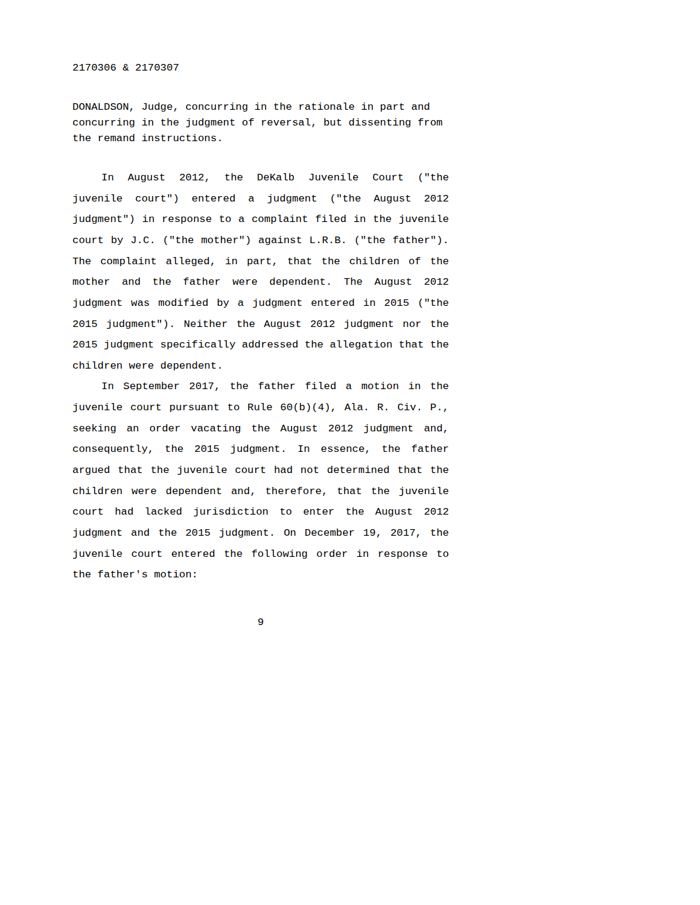2170306 & 2170307
DONALDSON, Judge, concurring in the rationale in part and concurring in the judgment of reversal, but dissenting from the remand instructions.
In August 2012, the DeKalb Juvenile Court ("the juvenile court") entered a judgment ("the August 2012 judgment") in response to a complaint filed in the juvenile court by J.C. ("the mother") against L.R.B. ("the father"). The complaint alleged, in part, that the children of the mother and the father were dependent. The August 2012 judgment was modified by a judgment entered in 2015 ("the 2015 judgment"). Neither the August 2012 judgment nor the 2015 judgment specifically addressed the allegation that the children were dependent.
In September 2017, the father filed a motion in the juvenile court pursuant to Rule 60(b)(4), Ala. R. Civ. P., seeking an order vacating the August 2012 judgment and, consequently, the 2015 judgment. In essence, the father argued that the juvenile court had not determined that the children were dependent and, therefore, that the juvenile court had lacked jurisdiction to enter the August 2012 judgment and the 2015 judgment. On December 19, 2017, the juvenile court entered the following order in response to the father's motion:
9